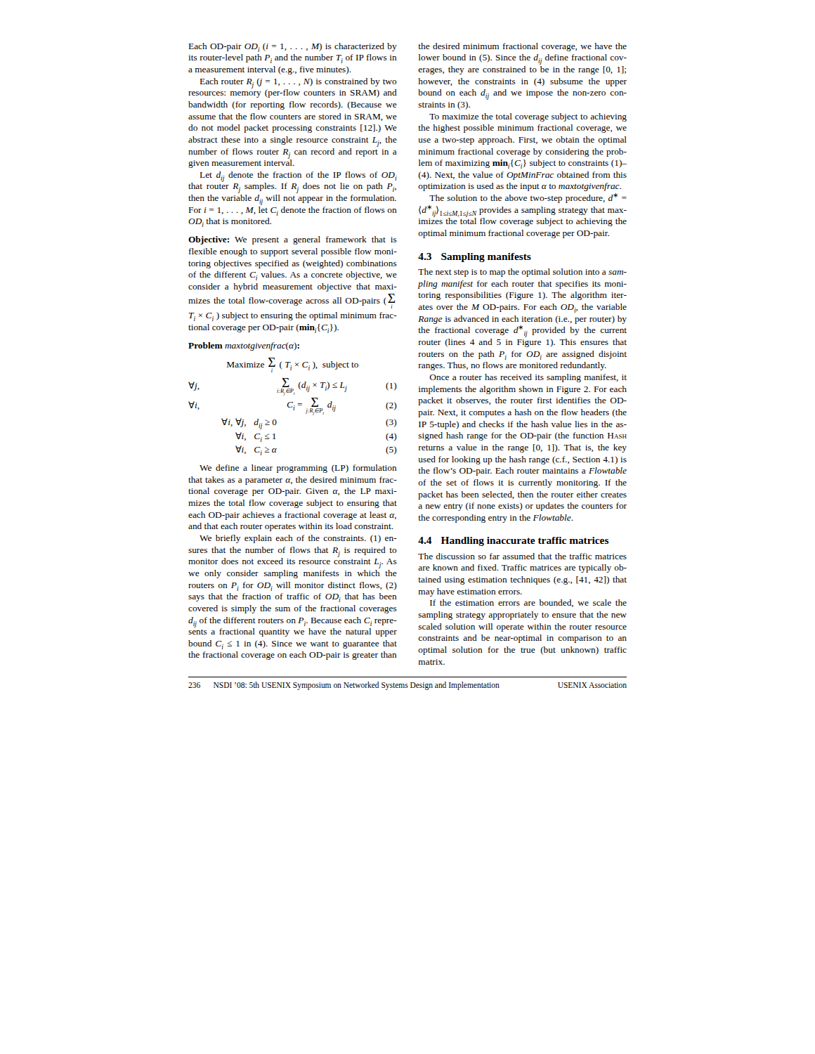Each OD-pair ODi (i = 1, . . . , M) is characterized by its router-level path Pi and the number Ti of IP flows in a measurement interval (e.g., five minutes).
Each router Rj (j = 1, . . . , N) is constrained by two resources: memory (per-flow counters in SRAM) and bandwidth (for reporting flow records). (Because we assume that the flow counters are stored in SRAM, we do not model packet processing constraints [12].) We abstract these into a single resource constraint Lj, the number of flows router Rj can record and report in a given measurement interval.
Let dij denote the fraction of the IP flows of ODi that router Rj samples. If Rj does not lie on path Pi, then the variable dij will not appear in the formulation. For i = 1, . . . , M, let Ci denote the fraction of flows on ODi that is monitored.
Objective: We present a general framework that is flexible enough to support several possible flow monitoring objectives specified as (weighted) combinations of the different Ci values. As a concrete objective, we consider a hybrid measurement objective that maximizes the total flow-coverage across all OD-pairs (Σi Ti × Ci ) subject to ensuring the optimal minimum fractional coverage per OD-pair (mini{Ci}).
Problem maxtotgivenfrac(α):
Maximize Σi ( Ti × Ci ), subject to
| ∀ j , | Σ i:R j ∈P i ( d ij × T i ) ≤ L j | (1) |
| ∀ i , | C i = Σ j:R j ∈P i d ij | (2) |
| ∀ i , ∀ j , | d ij ≥ 0 | (3) |
| ∀ i , | C i ≤ 1 | (4) |
| ∀ i , | C i ≥ α | (5) |
We define a linear programming (LP) formulation that takes as a parameter α, the desired minimum fractional coverage per OD-pair. Given α, the LP maximizes the total flow coverage subject to ensuring that each OD-pair achieves a fractional coverage at least α, and that each router operates within its load constraint.
We briefly explain each of the constraints. (1) ensures that the number of flows that Rj is required to monitor does not exceed its resource constraint Lj. As we only consider sampling manifests in which the routers on Pi for ODi will monitor distinct flows, (2) says that the fraction of traffic of ODi that has been covered is simply the sum of the fractional coverages dij of the different routers on Pi. Because each Ci represents a fractional quantity we have the natural upper bound Ci ≤ 1 in (4). Since we want to guarantee that the fractional coverage on each OD-pair is greater than the desired minimum fractional coverage, we have the lower bound in (5). Since the dij define fractional coverages, they are constrained to be in the range [0, 1]; however, the constraints in (4) subsume the upper bound on each dij and we impose the non-zero constraints in (3).
To maximize the total coverage subject to achieving the highest possible minimum fractional coverage, we use a two-step approach. First, we obtain the optimal minimum fractional coverage by considering the problem of maximizing mini{Ci} subject to constraints (1)–(4). Next, the value of OptMinFrac obtained from this optimization is used as the input α to maxtotgivenfrac.
The solution to the above two-step procedure, d∗ = ⟨d∗ij⟩1≤i≤M,1≤j≤N provides a sampling strategy that maximizes the total flow coverage subject to achieving the optimal minimum fractional coverage per OD-pair.
4.3 Sampling manifests
The next step is to map the optimal solution into a sampling manifest for each router that specifies its monitoring responsibilities (Figure 1). The algorithm iterates over the M OD-pairs. For each ODi, the variable Range is advanced in each iteration (i.e., per router) by the fractional coverage d∗ij provided by the current router (lines 4 and 5 in Figure 1). This ensures that routers on the path Pi for ODi are assigned disjoint ranges. Thus, no flows are monitored redundantly.
Once a router has received its sampling manifest, it implements the algorithm shown in Figure 2. For each packet it observes, the router first identifies the OD-pair. Next, it computes a hash on the flow headers (the IP 5-tuple) and checks if the hash value lies in the assigned hash range for the OD-pair (the function Hash returns a value in the range [0, 1]). That is, the key used for looking up the hash range (c.f., Section 4.1) is the flow’s OD-pair. Each router maintains a Flowtable of the set of flows it is currently monitoring. If the packet has been selected, then the router either creates a new entry (if none exists) or updates the counters for the corresponding entry in the Flowtable.
4.4 Handling inaccurate traffic matrices
The discussion so far assumed that the traffic matrices are known and fixed. Traffic matrices are typically obtained using estimation techniques (e.g., [41, 42]) that may have estimation errors.
If the estimation errors are bounded, we scale the sampling strategy appropriately to ensure that the new scaled solution will operate within the router resource constraints and be near-optimal in comparison to an optimal solution for the true (but unknown) traffic matrix.
236 NSDI ’08: 5th USENIX Symposium on Networked Systems Design and Implementation USENIX Association